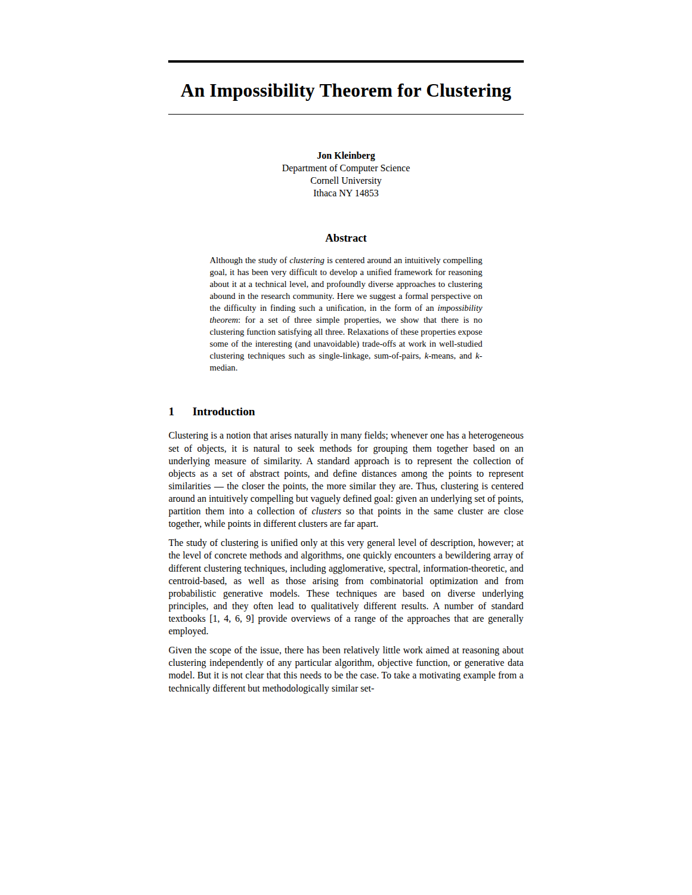An Impossibility Theorem for Clustering
Jon Kleinberg
Department of Computer Science
Cornell University
Ithaca NY 14853
Abstract
Although the study of clustering is centered around an intuitively compelling goal, it has been very difficult to develop a unified framework for reasoning about it at a technical level, and profoundly diverse approaches to clustering abound in the research community. Here we suggest a formal perspective on the difficulty in finding such a unification, in the form of an impossibility theorem: for a set of three simple properties, we show that there is no clustering function satisfying all three. Relaxations of these properties expose some of the interesting (and unavoidable) trade-offs at work in well-studied clustering techniques such as single-linkage, sum-of-pairs, k-means, and k-median.
1 Introduction
Clustering is a notion that arises naturally in many fields; whenever one has a heterogeneous set of objects, it is natural to seek methods for grouping them together based on an underlying measure of similarity. A standard approach is to represent the collection of objects as a set of abstract points, and define distances among the points to represent similarities — the closer the points, the more similar they are. Thus, clustering is centered around an intuitively compelling but vaguely defined goal: given an underlying set of points, partition them into a collection of clusters so that points in the same cluster are close together, while points in different clusters are far apart.
The study of clustering is unified only at this very general level of description, however; at the level of concrete methods and algorithms, one quickly encounters a bewildering array of different clustering techniques, including agglomerative, spectral, information-theoretic, and centroid-based, as well as those arising from combinatorial optimization and from probabilistic generative models. These techniques are based on diverse underlying principles, and they often lead to qualitatively different results. A number of standard textbooks [1, 4, 6, 9] provide overviews of a range of the approaches that are generally employed.
Given the scope of the issue, there has been relatively little work aimed at reasoning about clustering independently of any particular algorithm, objective function, or generative data model. But it is not clear that this needs to be the case. To take a motivating example from a technically different but methodologically similar set-